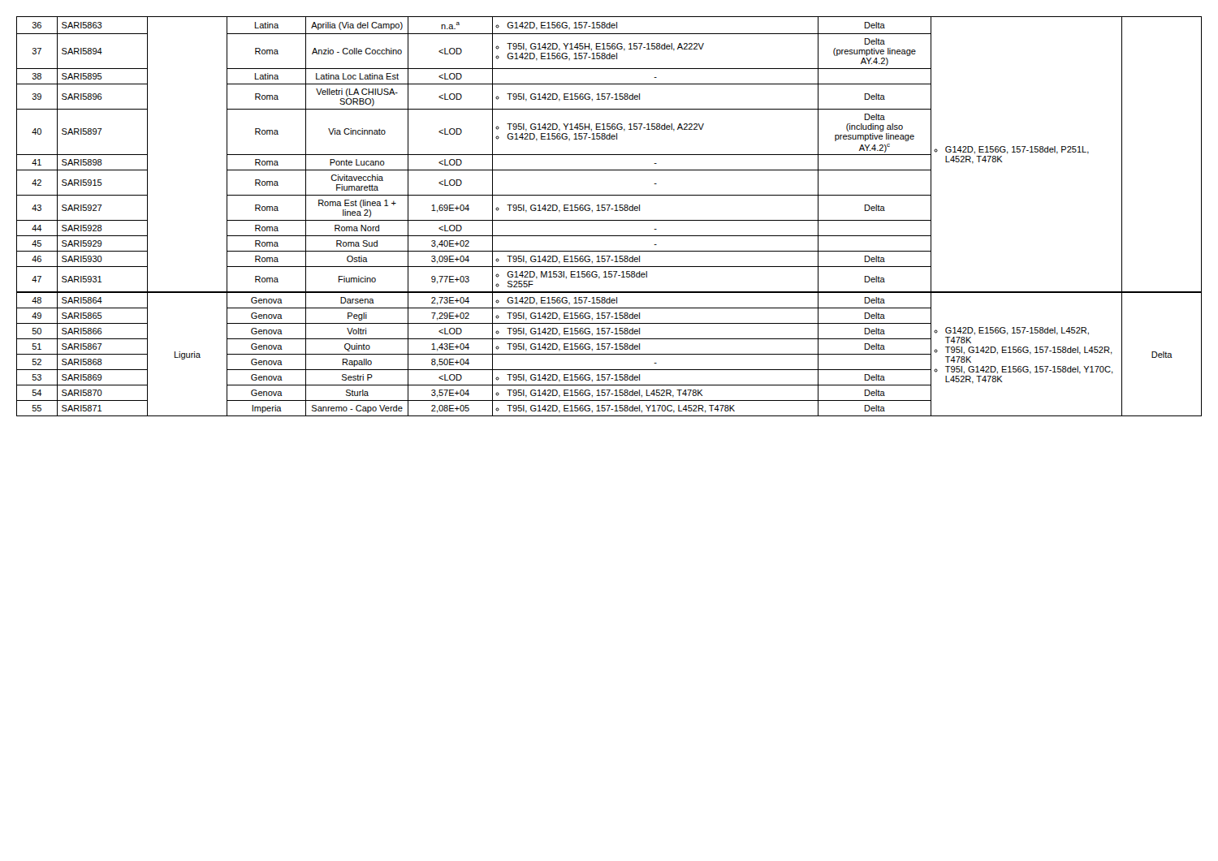| 36 | SARI5863 | | Latina | Aprilia (Via del Campo) | n.a. a | G142D, E156G, 157-158del | Delta | G142D, E156G, 157-158del, P251L, L452R, T478K | |
| 37 | SARI5894 | Roma | Anzio - Colle Cocchino | <LOD | T95I, G142D, Y145H, E156G, 157-158del, A222V G142D, E156G, 157-158del | Delta (presumptive lineage AY.4.2) |
| 38 | SARI5895 | Latina | Latina Loc Latina Est | <LOD | - | |
| 39 | SARI5896 | Roma | Velletri (LA CHIUSA-SORBO) | <LOD | T95I, G142D, E156G, 157-158del | Delta |
| 40 | SARI5897 | Roma | Via Cincinnato | <LOD | T95I, G142D, Y145H, E156G, 157-158del, A222V G142D, E156G, 157-158del | Delta (including also presumptive lineage AY.4.2) c |
| 41 | SARI5898 | Roma | Ponte Lucano | <LOD | - | |
| 42 | SARI5915 | Roma | Civitavecchia Fiumaretta | <LOD | - | |
| 43 | SARI5927 | Roma | Roma Est (linea 1 + linea 2) | 1,69E+04 | T95I, G142D, E156G, 157-158del | Delta |
| 44 | SARI5928 | Roma | Roma Nord | <LOD | - | |
| 45 | SARI5929 | Roma | Roma Sud | 3,40E+02 | - | |
| 46 | SARI5930 | Roma | Ostia | 3,09E+04 | T95I, G142D, E156G, 157-158del | Delta |
| 47 | SARI5931 | Roma | Fiumicino | 9,77E+03 | G142D, M153I, E156G, 157-158del S255F | Delta |
| 48 | SARI5864 | Liguria | Genova | Darsena | 2,73E+04 | G142D, E156G, 157-158del | Delta | G142D, E156G, 157-158del, L452R, T478K T95I, G142D, E156G, 157-158del, L452R, T478K T95I, G142D, E156G, 157-158del, Y170C, L452R, T478K | Delta |
| 49 | SARI5865 | Genova | Pegli | 7,29E+02 | T95I, G142D, E156G, 157-158del | Delta |
| 50 | SARI5866 | Genova | Voltri | <LOD | T95I, G142D, E156G, 157-158del | Delta |
| 51 | SARI5867 | Genova | Quinto | 1,43E+04 | T95I, G142D, E156G, 157-158del | Delta |
| 52 | SARI5868 | Genova | Rapallo | 8,50E+04 | - | |
| 53 | SARI5869 | Genova | Sestri P | <LOD | T95I, G142D, E156G, 157-158del | Delta |
| 54 | SARI5870 | Genova | Sturla | 3,57E+04 | T95I, G142D, E156G, 157-158del, L452R, T478K | Delta |
| 55 | SARI5871 | Imperia | Sanremo - Capo Verde | 2,08E+05 | T95I, G142D, E156G, 157-158del, Y170C, L452R, T478K | Delta |